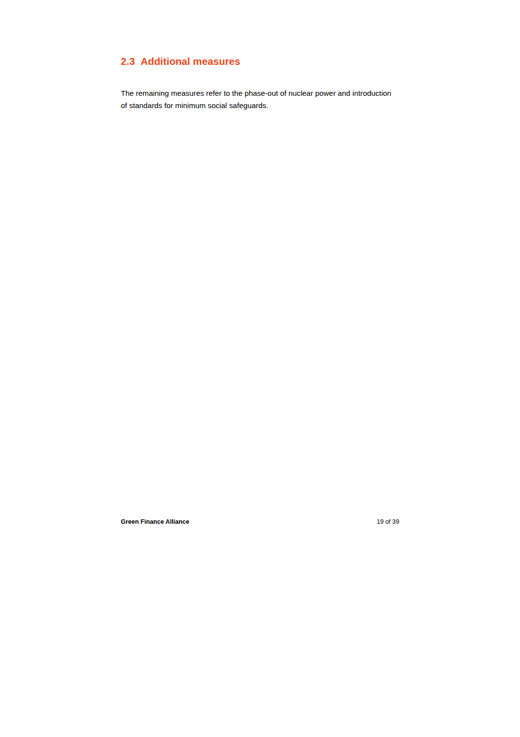2.3 Additional measures
The remaining measures refer to the phase-out of nuclear power and introduction of standards for minimum social safeguards.
Green Finance Alliance 19 of 39